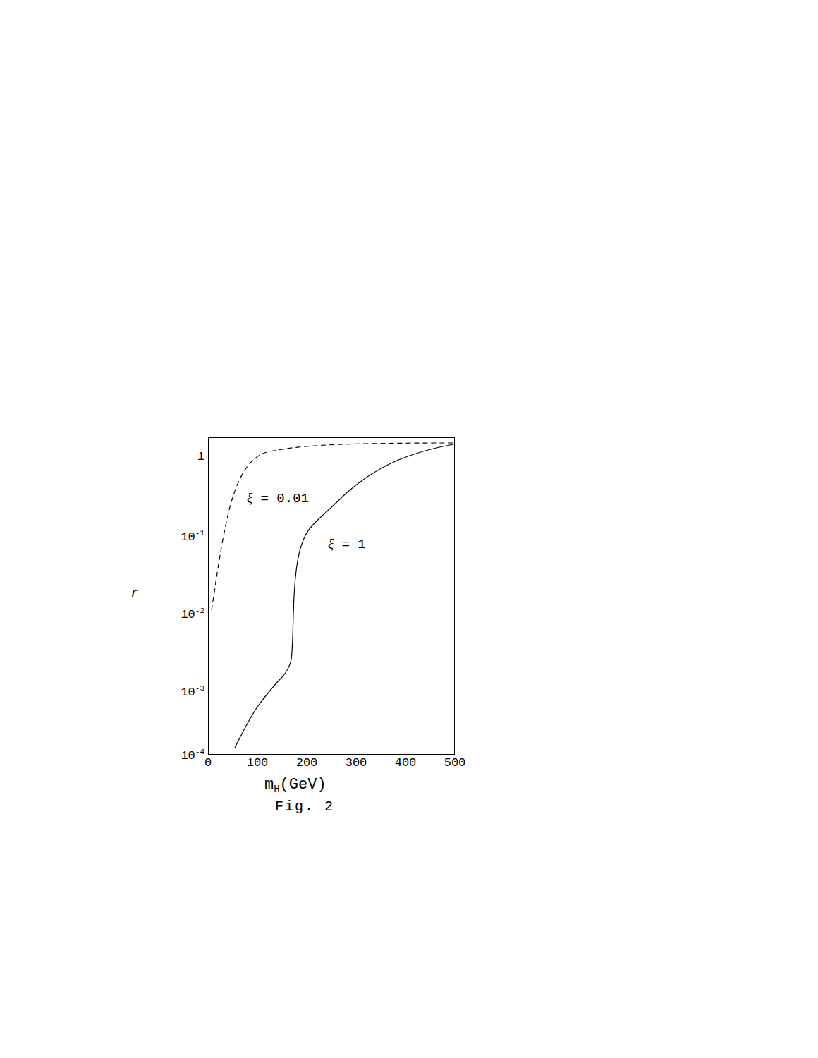r
1
10-1
10-2
10-3
10-4
ξ = 0.01
ξ = 1
0
100
200
300
400
500
mH(GeV)
Fig. 2